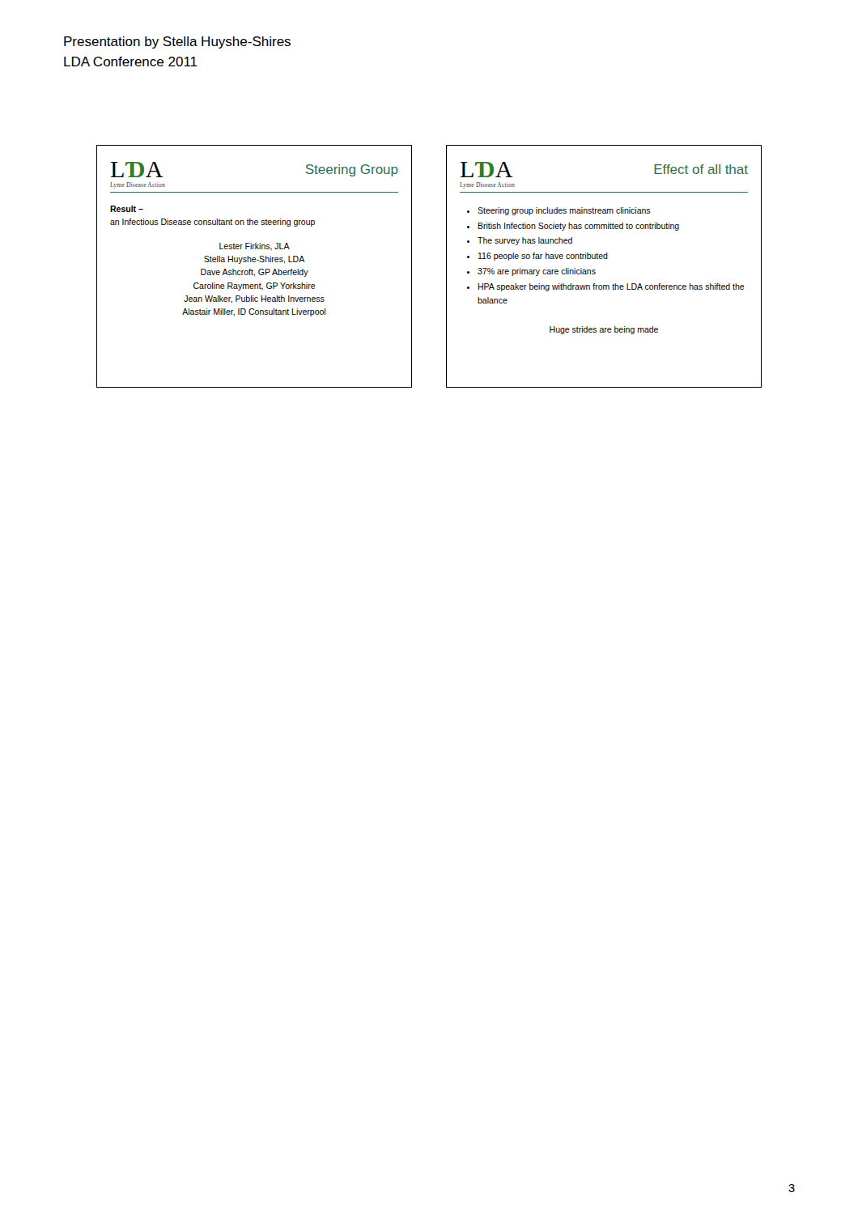Presentation by Stella Huyshe-Shires
LDA Conference 2011
LƊA
Lyme Disease Action
Steering Group
Result –
an Infectious Disease consultant on the steering group
Lester Firkins, JLA
Stella Huyshe-Shires, LDA
Dave Ashcroft, GP Aberfeldy
Caroline Rayment, GP Yorkshire
Jean Walker, Public Health Inverness
Alastair Miller, ID Consultant Liverpool
LƊA
Lyme Disease Action
Effect of all that
Steering group includes mainstream clinicians
British Infection Society has committed to contributing
The survey has launched
116 people so far have contributed
37% are primary care clinicians
HPA speaker being withdrawn from the LDA conference has shifted the balance
Huge strides are being made
3